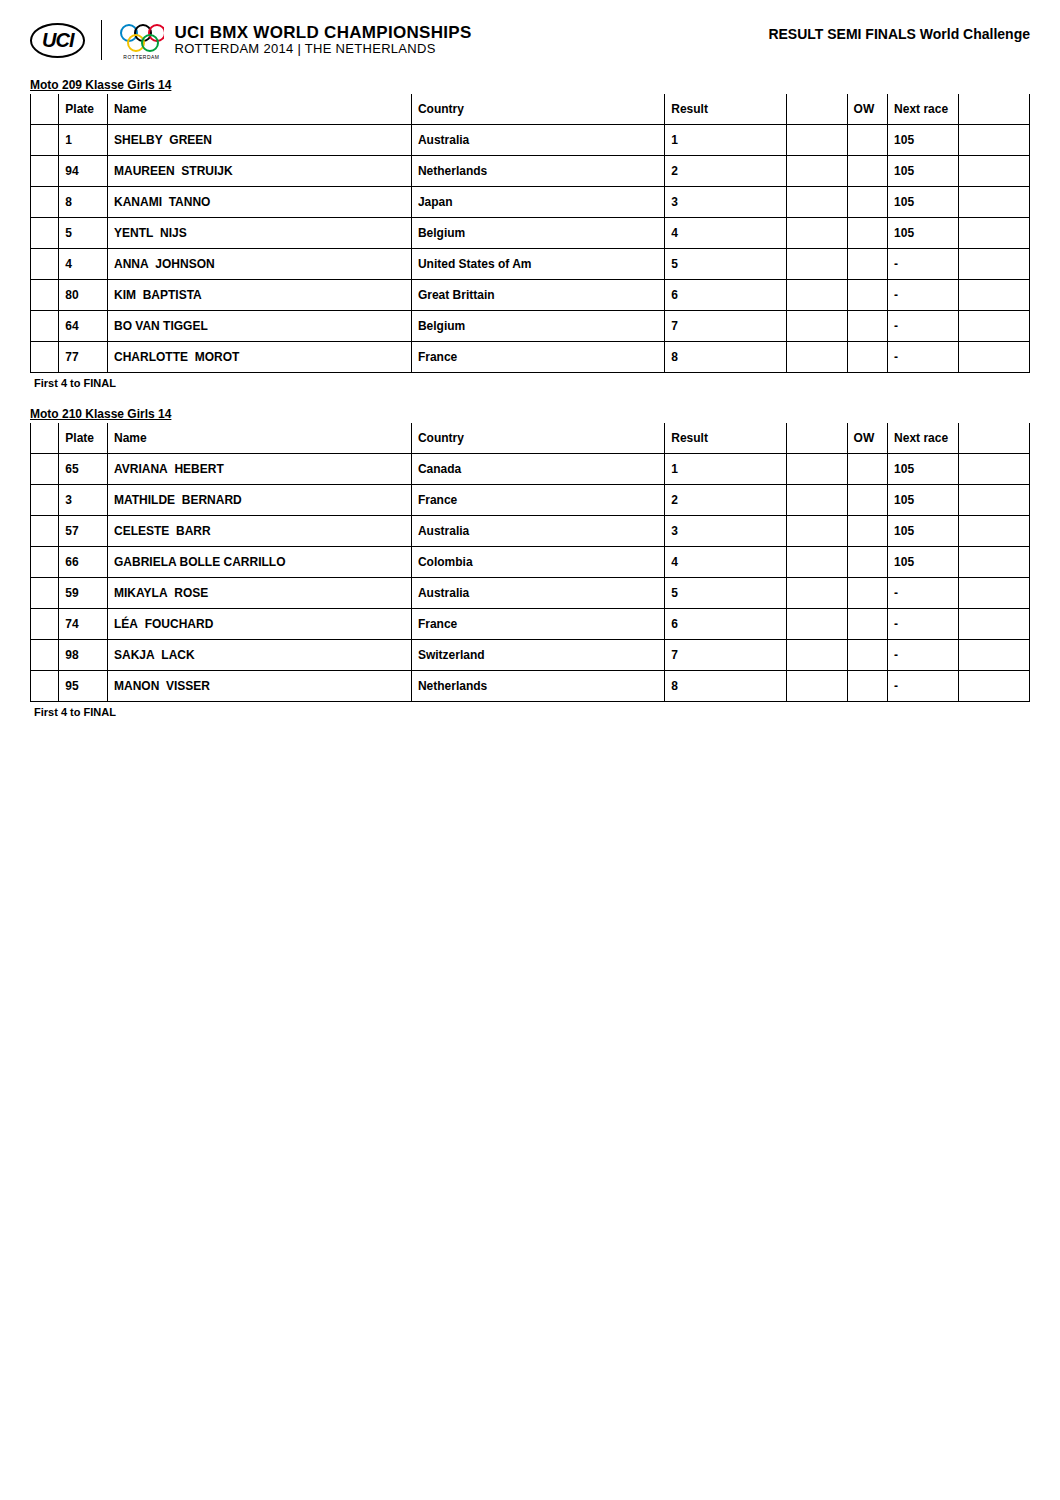UCI
ROTTERDAM
UCI BMX WORLD CHAMPIONSHIPS
ROTTERDAM 2014 | THE NETHERLANDS
RESULT SEMI FINALS World Challenge
Moto 209 Klasse Girls 14
| | Plate | Name | Country | Result | | OW | Next race | |
| --- | --- | --- | --- | --- | --- | --- | --- | --- |
| | 1 | SHELBY GREEN | Australia | 1 | | | 105 | |
| | 94 | MAUREEN STRUIJK | Netherlands | 2 | | | 105 | |
| | 8 | KANAMI TANNO | Japan | 3 | | | 105 | |
| | 5 | YENTL NIJS | Belgium | 4 | | | 105 | |
| | 4 | ANNA JOHNSON | United States of Am | 5 | | | - | |
| | 80 | KIM BAPTISTA | Great Brittain | 6 | | | - | |
| | 64 | BO VAN TIGGEL | Belgium | 7 | | | - | |
| | 77 | CHARLOTTE MOROT | France | 8 | | | - | |
First 4 to FINAL
Moto 210 Klasse Girls 14
| | Plate | Name | Country | Result | | OW | Next race | |
| --- | --- | --- | --- | --- | --- | --- | --- | --- |
| | 65 | AVRIANA HEBERT | Canada | 1 | | | 105 | |
| | 3 | MATHILDE BERNARD | France | 2 | | | 105 | |
| | 57 | CELESTE BARR | Australia | 3 | | | 105 | |
| | 66 | GABRIELA BOLLE CARRILLO | Colombia | 4 | | | 105 | |
| | 59 | MIKAYLA ROSE | Australia | 5 | | | - | |
| | 74 | LÉA FOUCHARD | France | 6 | | | - | |
| | 98 | SAKJA LACK | Switzerland | 7 | | | - | |
| | 95 | MANON VISSER | Netherlands | 8 | | | - | |
First 4 to FINAL